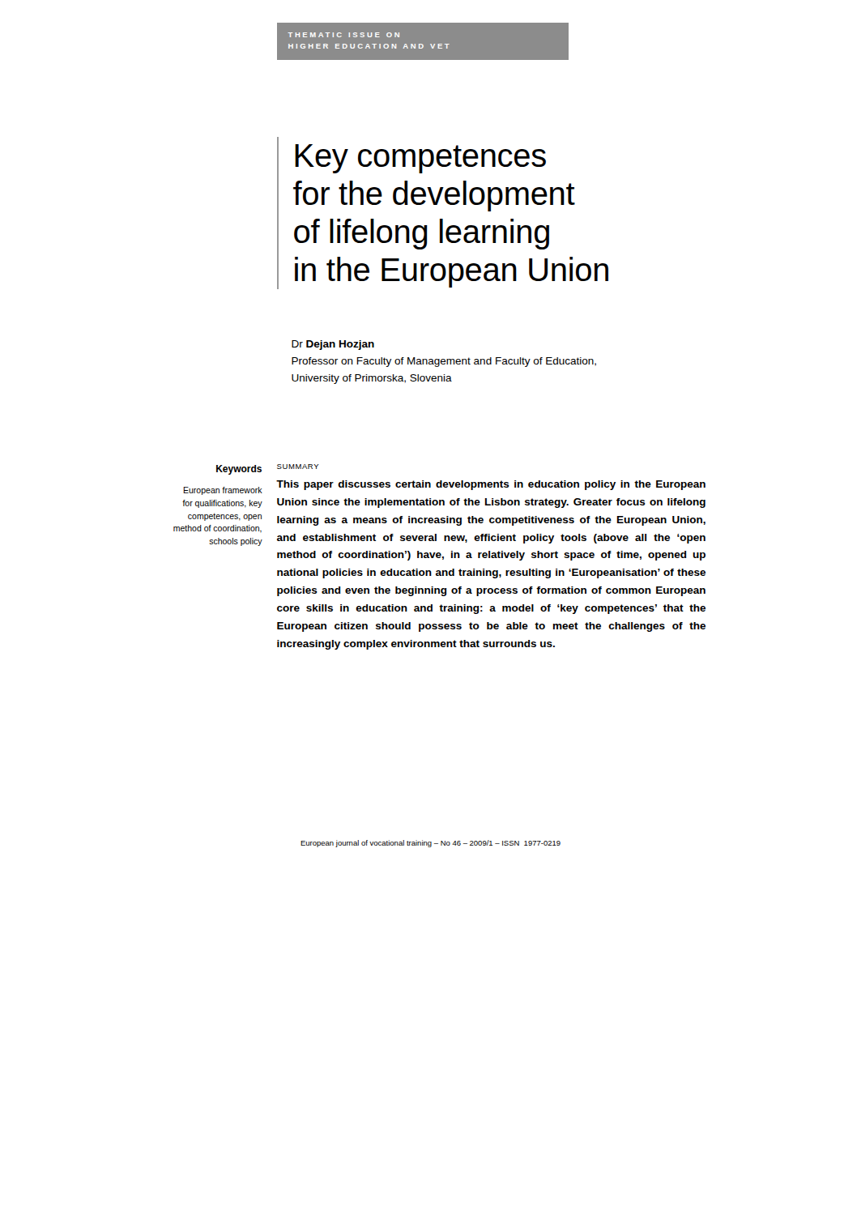THEMATIC ISSUE ON
HIGHER EDUCATION AND VET
Key competences
for the development
of lifelong learning
in the European Union
Dr Dejan Hozjan
Professor on Faculty of Management and Faculty of Education,
University of Primorska, Slovenia
Keywords
European framework
for qualifications, key
competences, open
method of coordination,
schools policy
SUMMARY
This paper discusses certain developments in education policy in the European Union since the implementation of the Lisbon strategy. Greater focus on lifelong learning as a means of increasing the competitiveness of the European Union, and establishment of several new, efficient policy tools (above all the ‘open method of coordination’) have, in a relatively short space of time, opened up national policies in education and training, resulting in ‘Europeanisation’ of these policies and even the beginning of a process of formation of common European core skills in education and training: a model of ‘key competences’ that the European citizen should possess to be able to meet the challenges of the increasingly complex environment that surrounds us.
European journal of vocational training – No 46 – 2009/1 – ISSN 1977-0219